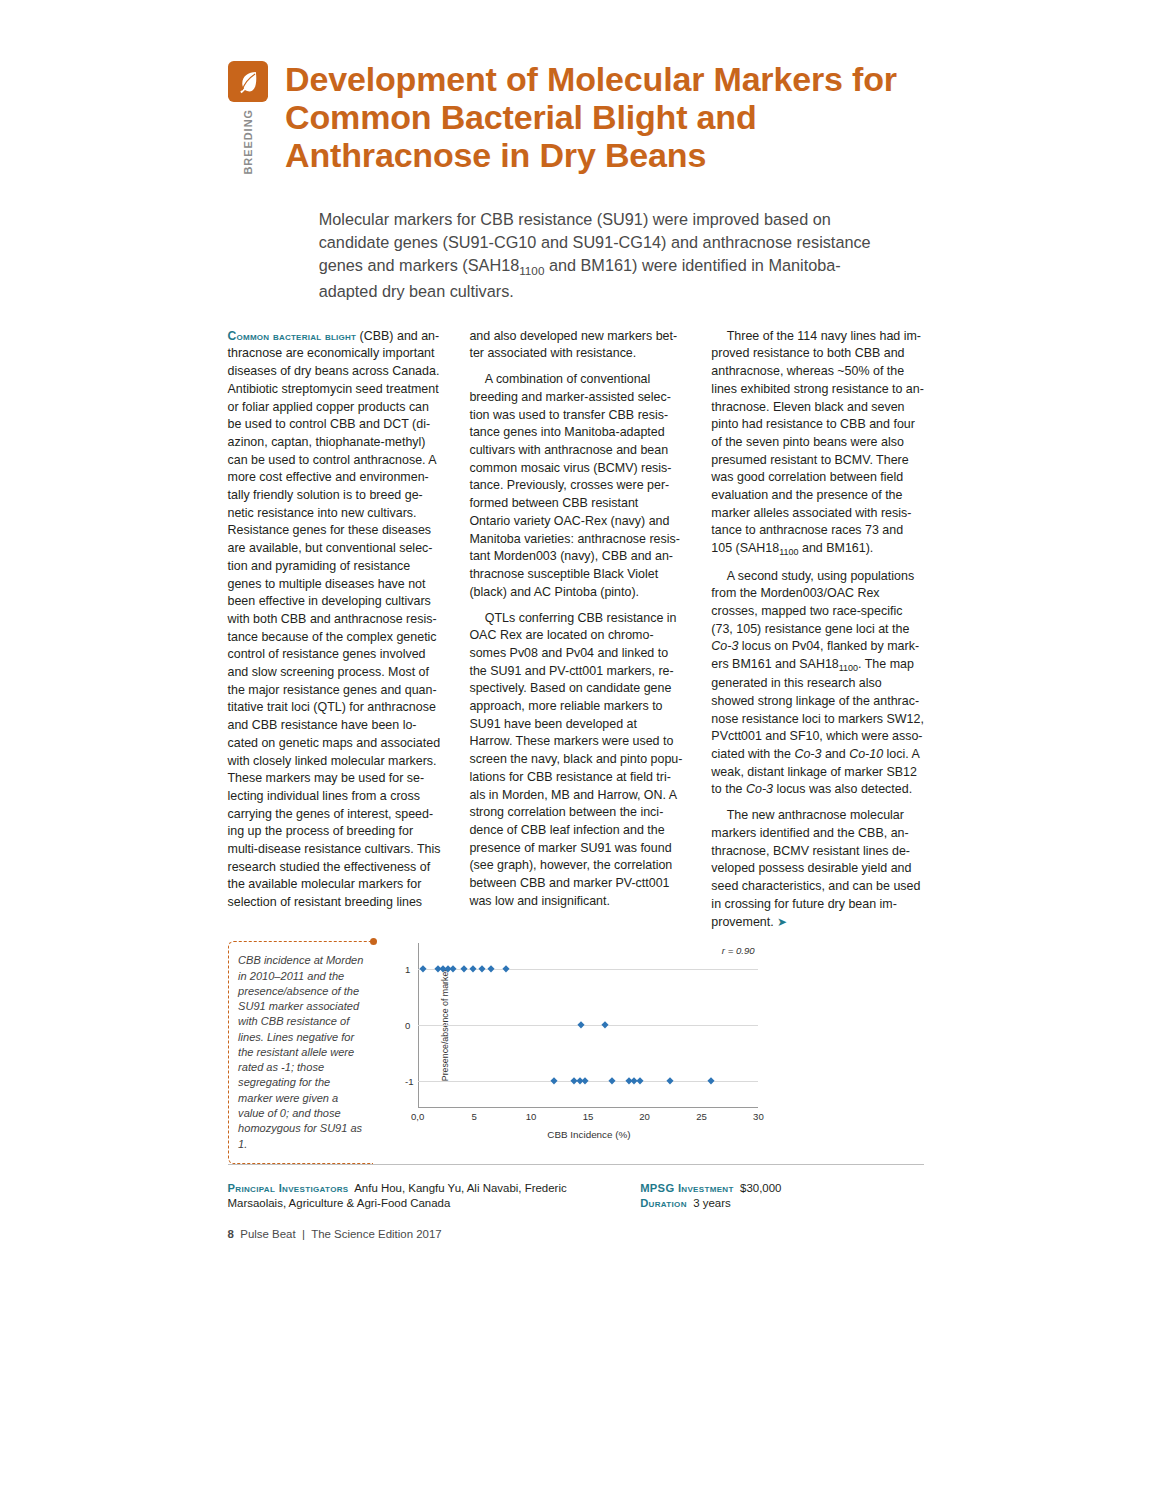Breeding
Development of Molecular Markers for Common Bacterial Blight and Anthracnose in Dry Beans
Molecular markers for CBB resistance (SU91) were improved based on candidate genes (SU91-CG10 and SU91-CG14) and anthracnose resistance genes and markers (SAH181100 and BM161) were identified in Manitoba-adapted dry bean cultivars.
Common bacterial blight (CBB) and anthracnose are economically important diseases of dry beans across Canada. Antibiotic streptomycin seed treatment or foliar applied copper products can be used to control CBB and DCT (diazinon, captan, thiophanate-methyl) can be used to control anthracnose. A more cost effective and environmentally friendly solution is to breed genetic resistance into new cultivars. Resistance genes for these diseases are available, but conventional selection and pyramiding of resistance genes to multiple diseases have not been effective in developing cultivars with both CBB and anthracnose resistance because of the complex genetic control of resistance genes involved and slow screening process. Most of the major resistance genes and quantitative trait loci (QTL) for anthracnose and CBB resistance have been located on genetic maps and associated with closely linked molecular markers. These markers may be used for selecting individual lines from a cross carrying the genes of interest, speeding up the process of breeding for multi-disease resistance cultivars. This research studied the effectiveness of the available molecular markers for selection of resistant breeding lines and also developed new markers better associated with resistance.
A combination of conventional breeding and marker-assisted selection was used to transfer CBB resistance genes into Manitoba-adapted cultivars with anthracnose and bean common mosaic virus (BCMV) resistance. Previously, crosses were performed between CBB resistant Ontario variety OAC-Rex (navy) and Manitoba varieties: anthracnose resistant Morden003 (navy), CBB and anthracnose susceptible Black Violet (black) and AC Pintoba (pinto).
QTLs conferring CBB resistance in OAC Rex are located on chromosomes Pv08 and Pv04 and linked to the SU91 and PV-ctt001 markers, respectively. Based on candidate gene approach, more reliable markers to SU91 have been developed at Harrow. These markers were used to screen the navy, black and pinto populations for CBB resistance at field trials in Morden, MB and Harrow, ON. A strong correlation between the incidence of CBB leaf infection and the presence of marker SU91 was found (see graph), however, the correlation between CBB and marker PV-ctt001 was low and insignificant.
Three of the 114 navy lines had improved resistance to both CBB and anthracnose, whereas ~50% of the lines exhibited strong resistance to anthracnose. Eleven black and seven pinto had resistance to CBB and four of the seven pinto beans were also presumed resistant to BCMV. There was good correlation between field evaluation and the presence of the marker alleles associated with resistance to anthracnose races 73 and 105 (SAH181100 and BM161).
A second study, using populations from the Morden003/OAC Rex crosses, mapped two race-specific (73, 105) resistance gene loci at the Co-3 locus on Pv04, flanked by markers BM161 and SAH181100. The map generated in this research also showed strong linkage of the anthracnose resistance loci to markers SW12, PVctt001 and SF10, which were associated with the Co-3 and Co-10 loci. A weak, distant linkage of marker SB12 to the Co-3 locus was also detected.
The new anthracnose molecular markers identified and the CBB, anthracnose, BCMV resistant lines developed possess desirable yield and seed characteristics, and can be used in crossing for future dry bean improvement. ➤
CBB incidence at Morden in 2010–2011 and the presence/absence of the SU91 marker associated with CBB resistance of lines. Lines negative for the resistant allele were rated as -1; those segregating for the marker were given a value of 0; and those homozygous for SU91 as 1.
r = 0.90
Presence/absence of marker
1
0
-1
0,0
5
10
15
20
25
30
CBB Incidence (%)
Principal Investigators Anfu Hou, Kangfu Yu, Ali Navabi, Frederic Marsaolais, Agriculture & Agri-Food Canada
MPSG Investment $30,000
Duration 3 years
8 Pulse Beat | The Science Edition 2017